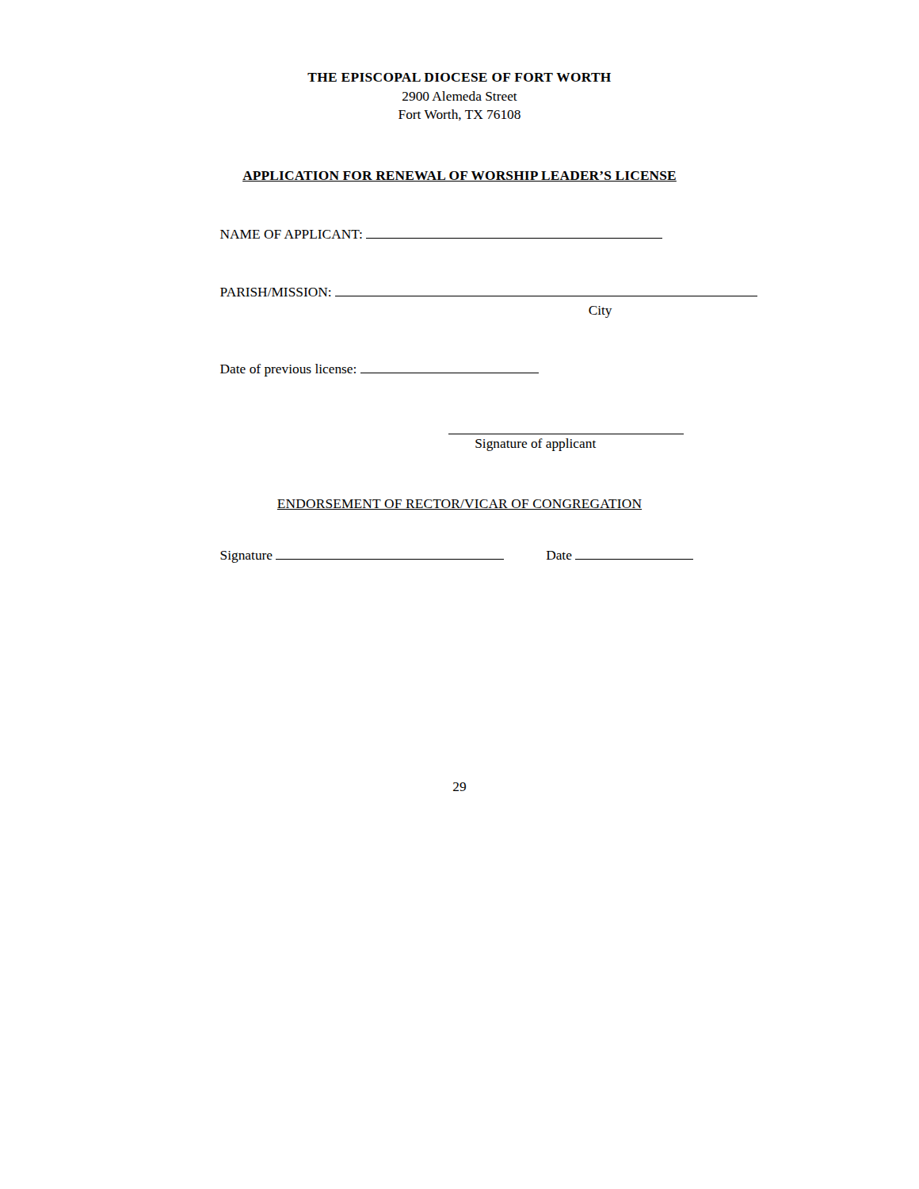THE EPISCOPAL DIOCESE OF FORT WORTH
2900 Alemeda Street
Fort Worth, TX 76108
APPLICATION FOR RENEWAL OF WORSHIP LEADER’S LICENSE
NAME OF APPLICANT:
PARISH/MISSION:
City
Date of previous license:
Signature of applicant
ENDORSEMENT OF RECTOR/VICAR OF CONGREGATION
Signature Date
29